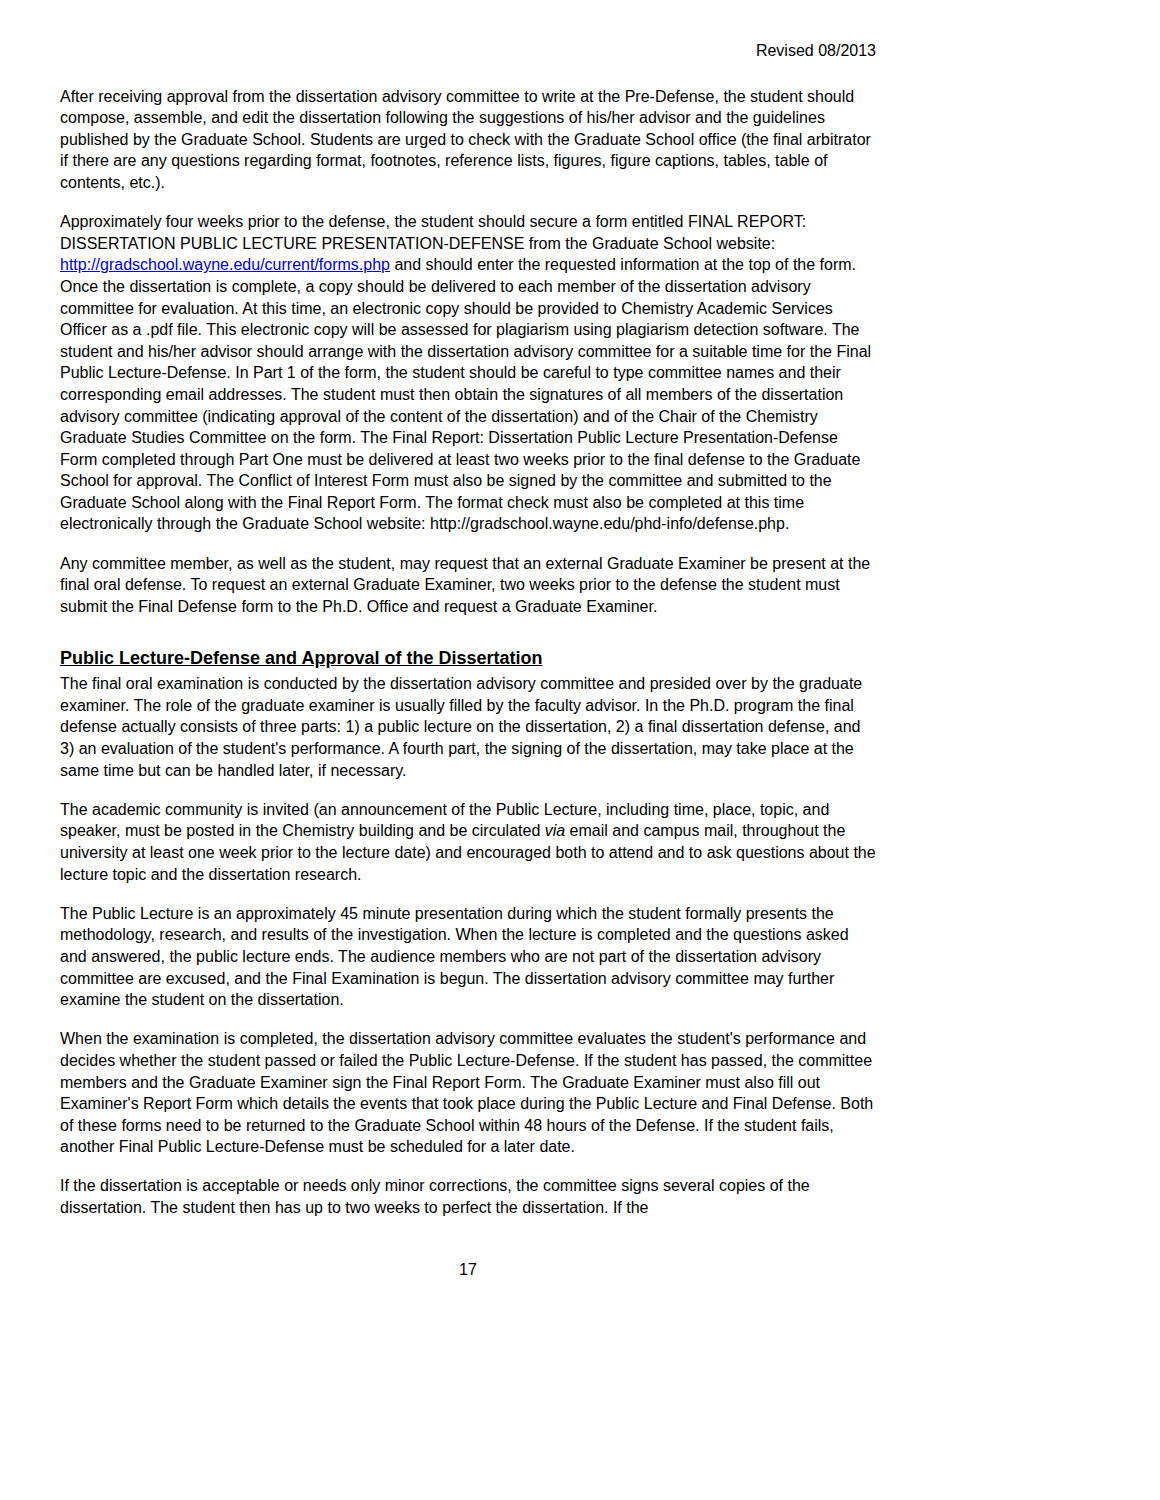Revised 08/2013
After receiving approval from the dissertation advisory committee to write at the Pre-Defense, the student should compose, assemble, and edit the dissertation following the suggestions of his/her advisor and the guidelines published by the Graduate School. Students are urged to check with the Graduate School office (the final arbitrator if there are any questions regarding format, footnotes, reference lists, figures, figure captions, tables, table of contents, etc.).
Approximately four weeks prior to the defense, the student should secure a form entitled FINAL REPORT: DISSERTATION PUBLIC LECTURE PRESENTATION-DEFENSE from the Graduate School website: http://gradschool.wayne.edu/current/forms.php and should enter the requested information at the top of the form. Once the dissertation is complete, a copy should be delivered to each member of the dissertation advisory committee for evaluation. At this time, an electronic copy should be provided to Chemistry Academic Services Officer as a .pdf file. This electronic copy will be assessed for plagiarism using plagiarism detection software. The student and his/her advisor should arrange with the dissertation advisory committee for a suitable time for the Final Public Lecture-Defense. In Part 1 of the form, the student should be careful to type committee names and their corresponding email addresses. The student must then obtain the signatures of all members of the dissertation advisory committee (indicating approval of the content of the dissertation) and of the Chair of the Chemistry Graduate Studies Committee on the form. The Final Report: Dissertation Public Lecture Presentation-Defense Form completed through Part One must be delivered at least two weeks prior to the final defense to the Graduate School for approval. The Conflict of Interest Form must also be signed by the committee and submitted to the Graduate School along with the Final Report Form. The format check must also be completed at this time electronically through the Graduate School website: http://gradschool.wayne.edu/phd-info/defense.php.
Any committee member, as well as the student, may request that an external Graduate Examiner be present at the final oral defense. To request an external Graduate Examiner, two weeks prior to the defense the student must submit the Final Defense form to the Ph.D. Office and request a Graduate Examiner.
Public Lecture-Defense and Approval of the Dissertation
The final oral examination is conducted by the dissertation advisory committee and presided over by the graduate examiner. The role of the graduate examiner is usually filled by the faculty advisor. In the Ph.D. program the final defense actually consists of three parts: 1) a public lecture on the dissertation, 2) a final dissertation defense, and 3) an evaluation of the student's performance. A fourth part, the signing of the dissertation, may take place at the same time but can be handled later, if necessary.
The academic community is invited (an announcement of the Public Lecture, including time, place, topic, and speaker, must be posted in the Chemistry building and be circulated via email and campus mail, throughout the university at least one week prior to the lecture date) and encouraged both to attend and to ask questions about the lecture topic and the dissertation research.
The Public Lecture is an approximately 45 minute presentation during which the student formally presents the methodology, research, and results of the investigation. When the lecture is completed and the questions asked and answered, the public lecture ends. The audience members who are not part of the dissertation advisory committee are excused, and the Final Examination is begun. The dissertation advisory committee may further examine the student on the dissertation.
When the examination is completed, the dissertation advisory committee evaluates the student's performance and decides whether the student passed or failed the Public Lecture-Defense. If the student has passed, the committee members and the Graduate Examiner sign the Final Report Form. The Graduate Examiner must also fill out Examiner's Report Form which details the events that took place during the Public Lecture and Final Defense. Both of these forms need to be returned to the Graduate School within 48 hours of the Defense. If the student fails, another Final Public Lecture-Defense must be scheduled for a later date.
If the dissertation is acceptable or needs only minor corrections, the committee signs several copies of the dissertation. The student then has up to two weeks to perfect the dissertation. If the
17